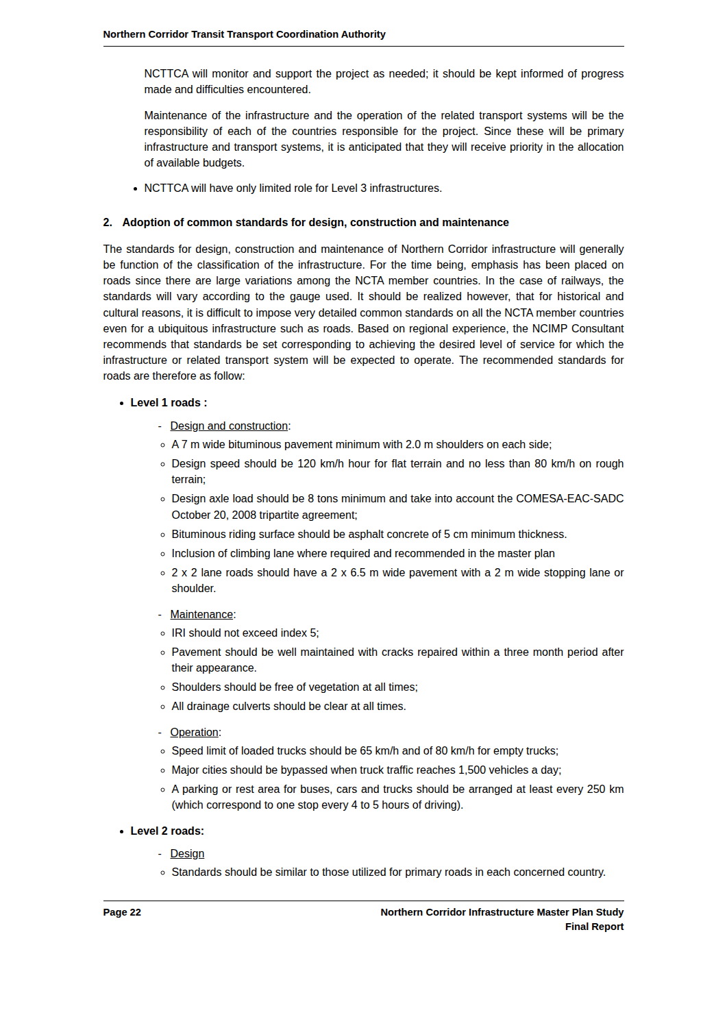Northern Corridor Transit Transport Coordination Authority
NCTTCA will monitor and support the project as needed; it should be kept informed of progress made and difficulties encountered.
Maintenance of the infrastructure and the operation of the related transport systems will be the responsibility of each of the countries responsible for the project. Since these will be primary infrastructure and transport systems, it is anticipated that they will receive priority in the allocation of available budgets.
NCTTCA will have only limited role for Level 3 infrastructures.
2. Adoption of common standards for design, construction and maintenance
The standards for design, construction and maintenance of Northern Corridor infrastructure will generally be function of the classification of the infrastructure. For the time being, emphasis has been placed on roads since there are large variations among the NCTA member countries. In the case of railways, the standards will vary according to the gauge used. It should be realized however, that for historical and cultural reasons, it is difficult to impose very detailed common standards on all the NCTA member countries even for a ubiquitous infrastructure such as roads. Based on regional experience, the NCIMP Consultant recommends that standards be set corresponding to achieving the desired level of service for which the infrastructure or related transport system will be expected to operate. The recommended standards for roads are therefore as follow:
Level 1 roads :
-Design and construction:
A 7 m wide bituminous pavement minimum with 2.0 m shoulders on each side;
Design speed should be 120 km/h hour for flat terrain and no less than 80 km/h on rough terrain;
Design axle load should be 8 tons minimum and take into account the COMESA-EAC-SADC October 20, 2008 tripartite agreement;
Bituminous riding surface should be asphalt concrete of 5 cm minimum thickness.
Inclusion of climbing lane where required and recommended in the master plan
2 x 2 lane roads should have a 2 x 6.5 m wide pavement with a 2 m wide stopping lane or shoulder.
-Maintenance:
IRI should not exceed index 5;
Pavement should be well maintained with cracks repaired within a three month period after their appearance.
Shoulders should be free of vegetation at all times;
All drainage culverts should be clear at all times.
-Operation:
Speed limit of loaded trucks should be 65 km/h and of 80 km/h for empty trucks;
Major cities should be bypassed when truck traffic reaches 1,500 vehicles a day;
A parking or rest area for buses, cars and trucks should be arranged at least every 250 km (which correspond to one stop every 4 to 5 hours of driving).
Level 2 roads:
-Design
Standards should be similar to those utilized for primary roads in each concerned country.
Page 22
Northern Corridor Infrastructure Master Plan Study
Final Report